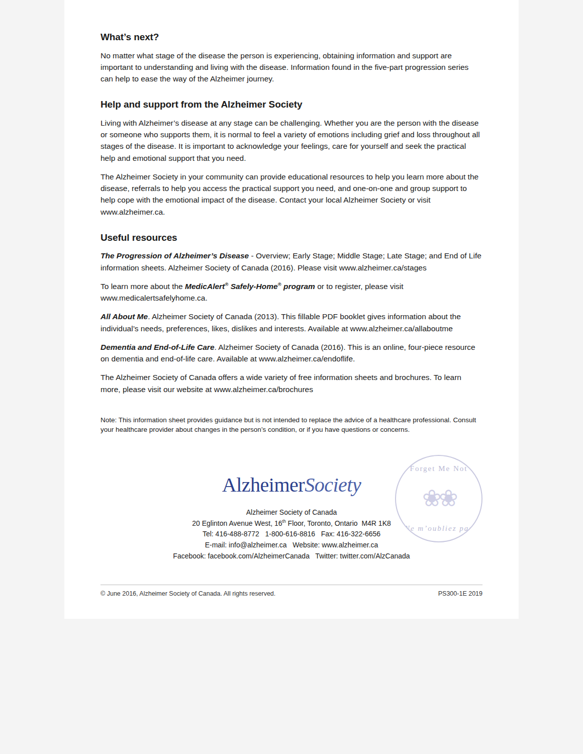What’s next?
No matter what stage of the disease the person is experiencing, obtaining information and support are important to understanding and living with the disease. Information found in the five-part progression series can help to ease the way of the Alzheimer journey.
Help and support from the Alzheimer Society
Living with Alzheimer’s disease at any stage can be challenging. Whether you are the person with the disease or someone who supports them, it is normal to feel a variety of emotions including grief and loss throughout all stages of the disease. It is important to acknowledge your feelings, care for yourself and seek the practical help and emotional support that you need.
The Alzheimer Society in your community can provide educational resources to help you learn more about the disease, referrals to help you access the practical support you need, and one-on-one and group support to help cope with the emotional impact of the disease. Contact your local Alzheimer Society or visit www.alzheimer.ca.
Useful resources
The Progression of Alzheimer’s Disease - Overview; Early Stage; Middle Stage; Late Stage; and End of Life information sheets. Alzheimer Society of Canada (2016). Please visit www.alzheimer.ca/stages
To learn more about the MedicAlert® Safely-Home® program or to register, please visit www.medicalertsafelyhome.ca.
All About Me. Alzheimer Society of Canada (2013). This fillable PDF booklet gives information about the individual’s needs, preferences, likes, dislikes and interests. Available at www.alzheimer.ca/allaboutme
Dementia and End-of-Life Care. Alzheimer Society of Canada (2016). This is an online, four-piece resource on dementia and end-of-life care. Available at www.alzheimer.ca/endoflife.
The Alzheimer Society of Canada offers a wide variety of free information sheets and brochures. To learn more, please visit our website at www.alzheimer.ca/brochures
Note: This information sheet provides guidance but is not intended to replace the advice of a healthcare professional. Consult your healthcare provider about changes in the person’s condition, or if you have questions or concerns.
Forget Me Not
❀❀
Ne m’oubliez pas
AlzheimerSociety
Alzheimer Society of Canada
20 Eglinton Avenue West, 16th Floor, Toronto, Ontario M4R 1K8
Tel: 416-488-8772 1-800-616-8816 Fax: 416-322-6656
E-mail: info@alzheimer.ca Website: www.alzheimer.ca
Facebook: facebook.com/AlzheimerCanada Twitter: twitter.com/AlzCanada
© June 2016, Alzheimer Society of Canada. All rights reserved. PS300-1E 2019